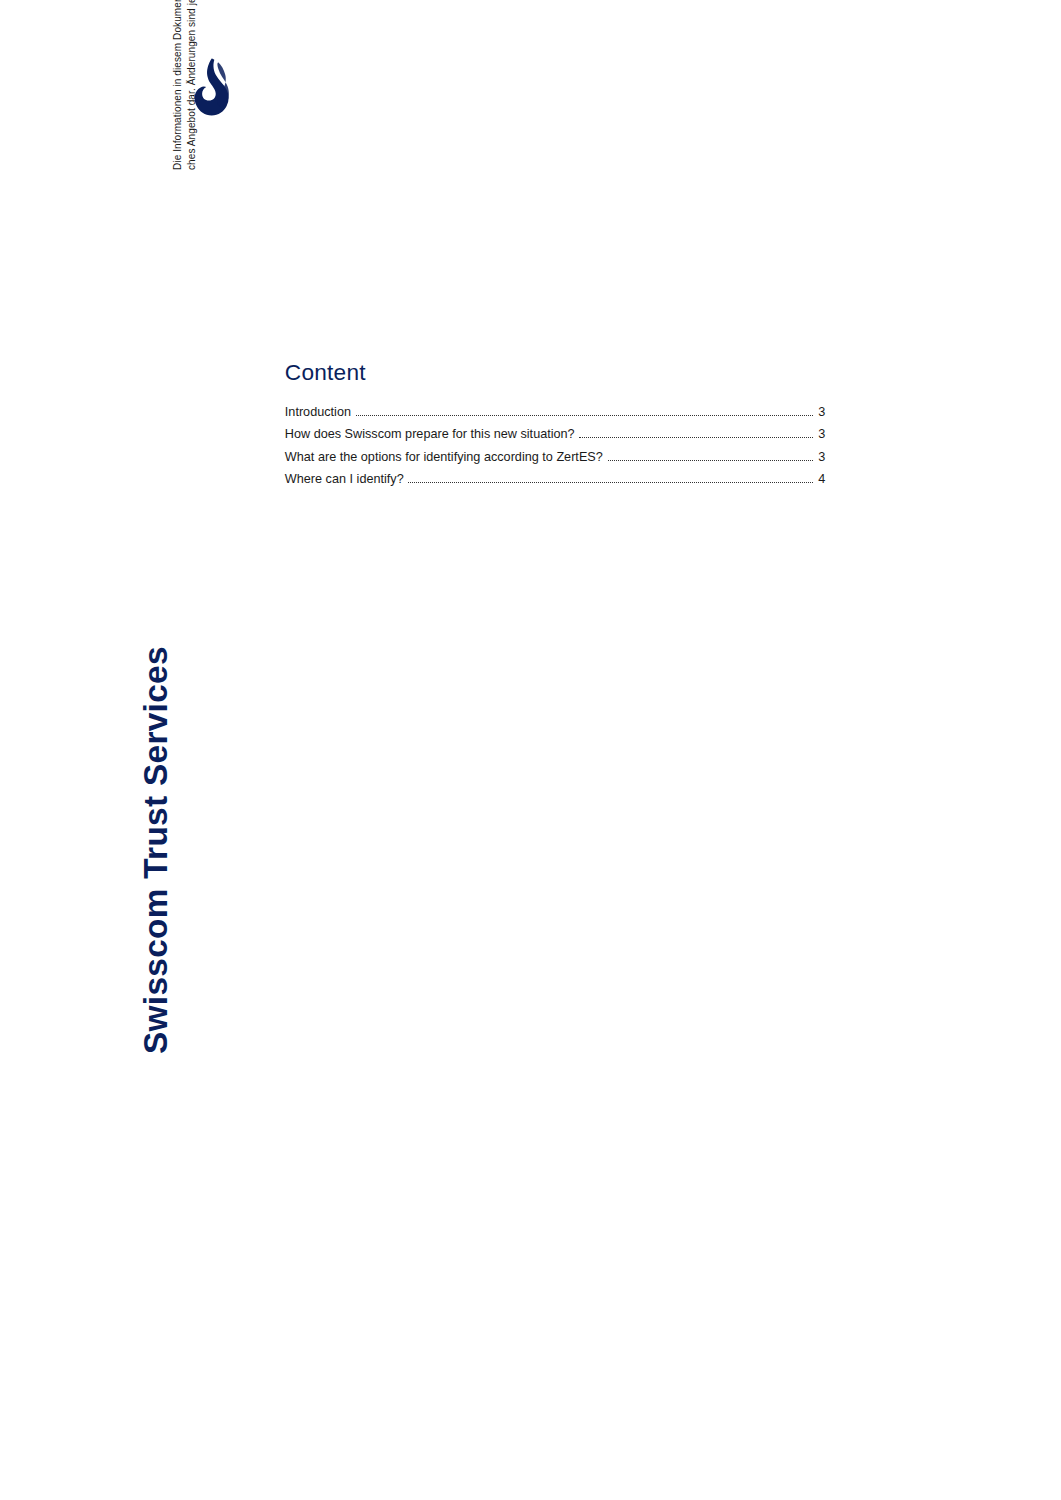Die Informationen in diesem Dokument stellen kein verbindli-
ches Angebot dar. Änderungen sind jederzeit vorbehalten.
Swisscom Trust Services
Content
Introduction 3
How does Swisscom prepare for this new situation? 3
What are the options for identifying according to ZertES? 3
Where can I identify? 4